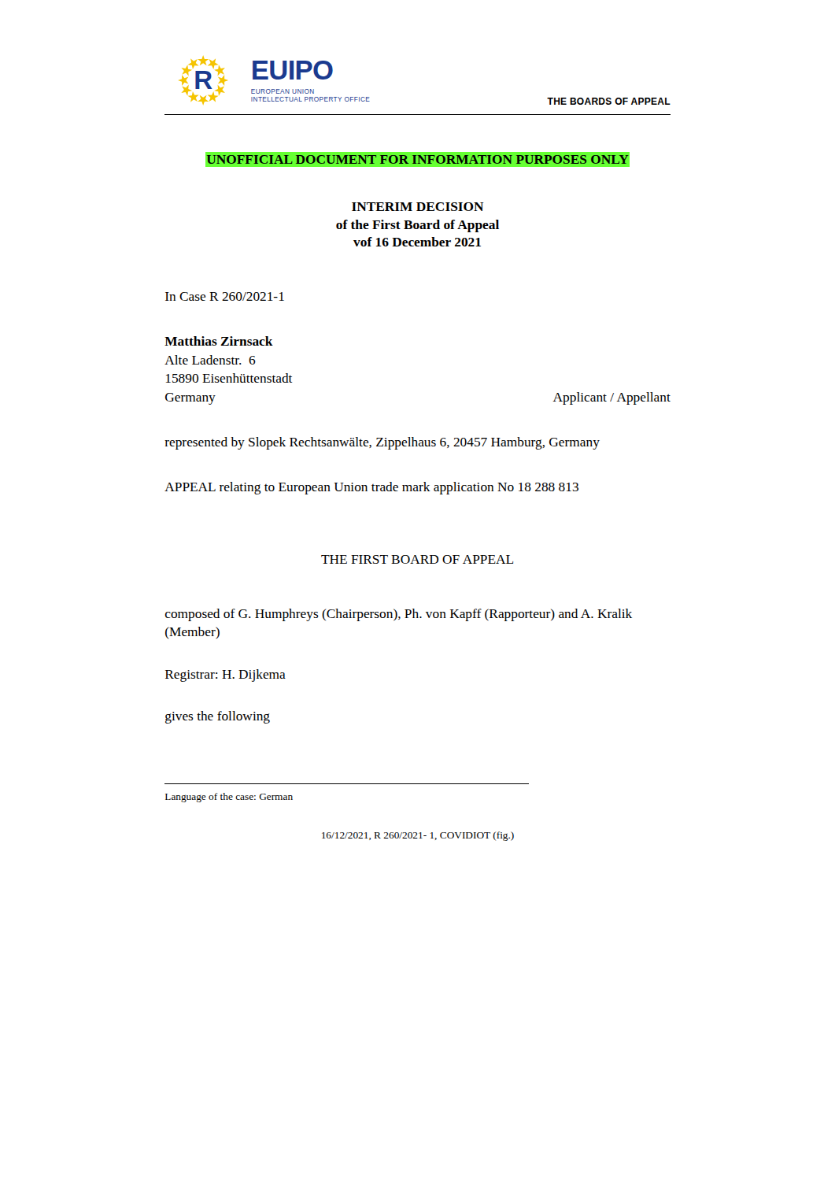R
EU IPO
EUROPEAN UNION
INTELLECTUAL PROPERTY OFFICE
THE BOARDS OF APPEAL
UNOFFICIAL DOCUMENT FOR INFORMATION PURPOSES ONLY
INTERIM DECISION
of the First Board of Appeal
vof 16 December 2021
In Case R 260/2021-1
Matthias Zirnsack
Alte Ladenstr. 6
15890 Eisenhüttenstadt
Germany Applicant / Appellant
represented by Slopek Rechtsanwälte, Zippelhaus 6, 20457 Hamburg, Germany
APPEAL relating to European Union trade mark application No 18 288 813
THE FIRST BOARD OF APPEAL
composed of G. Humphreys (Chairperson), Ph. von Kapff (Rapporteur) and A. Kralik (Member)
Registrar: H. Dijkema
gives the following
Language of the case: German
16/12/2021, R 260/2021- 1, COVIDIOT (fig.)